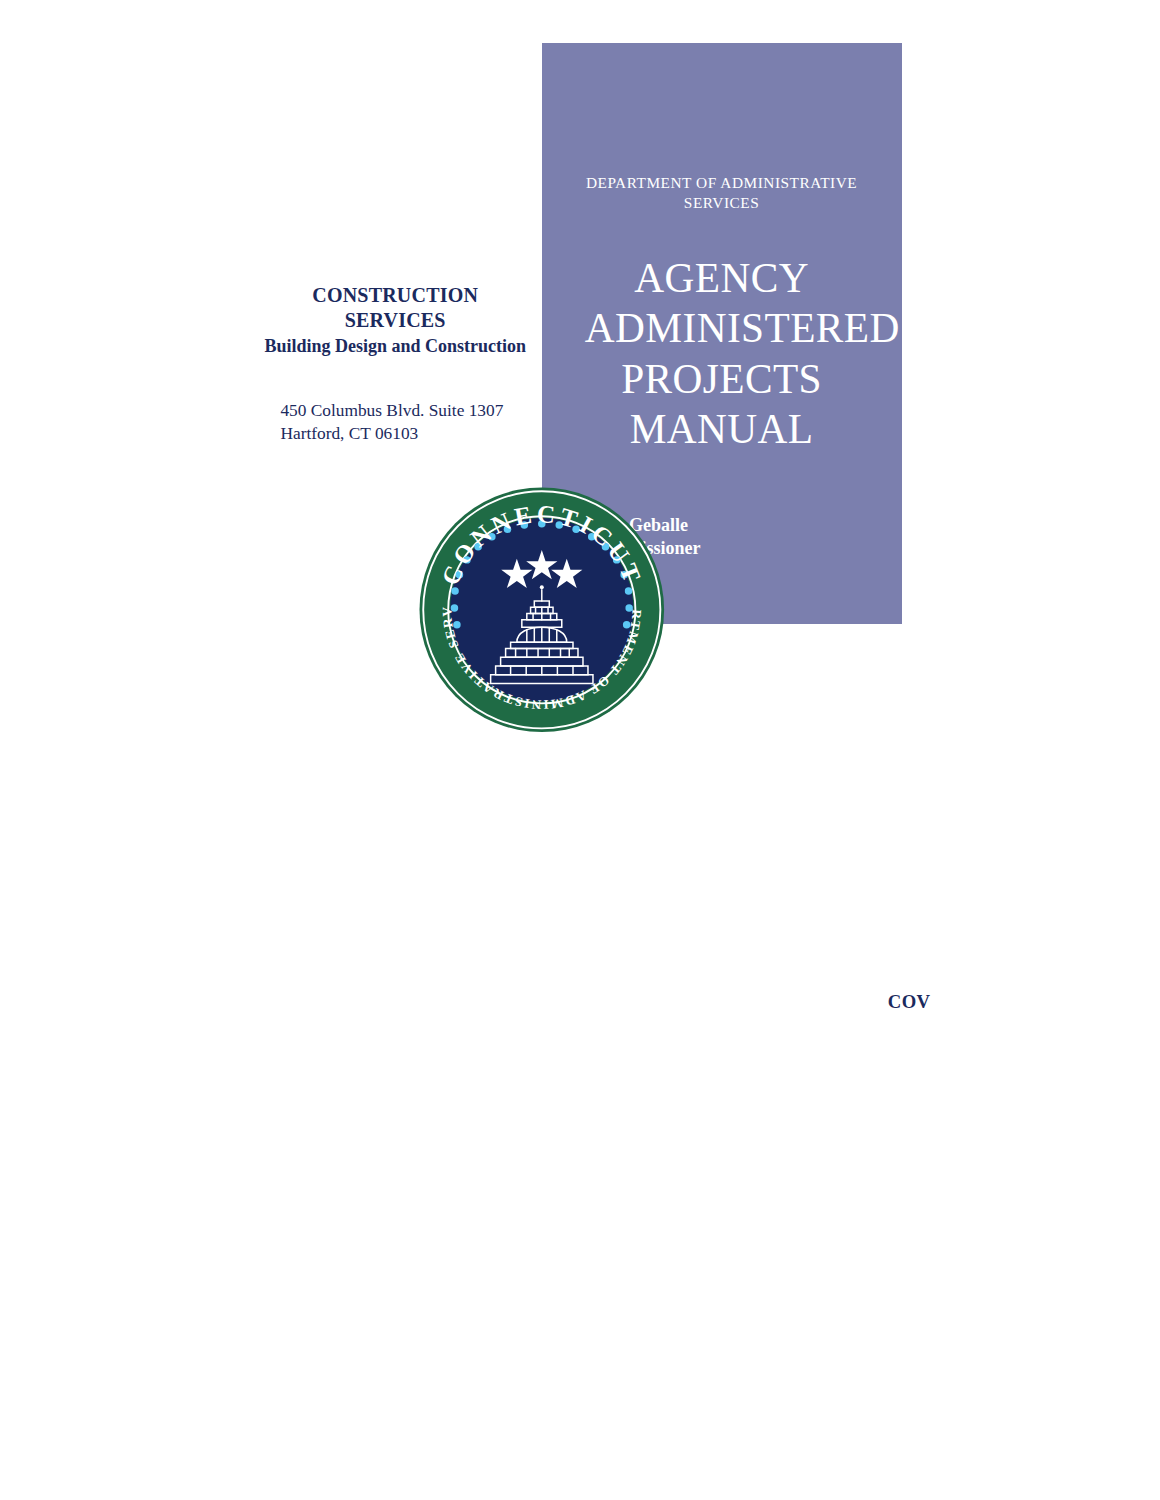Department of Administrative Services
Agency
Administered
Projects
Manual
Josh Geballe
Commissioner
Construction Services
Building Design and Construction
450 Columbus Blvd. Suite 1307
Hartford, CT 06103
CONNECTICUT DEPARTMENT OF ADMINISTRATIVE SERVICES
COV